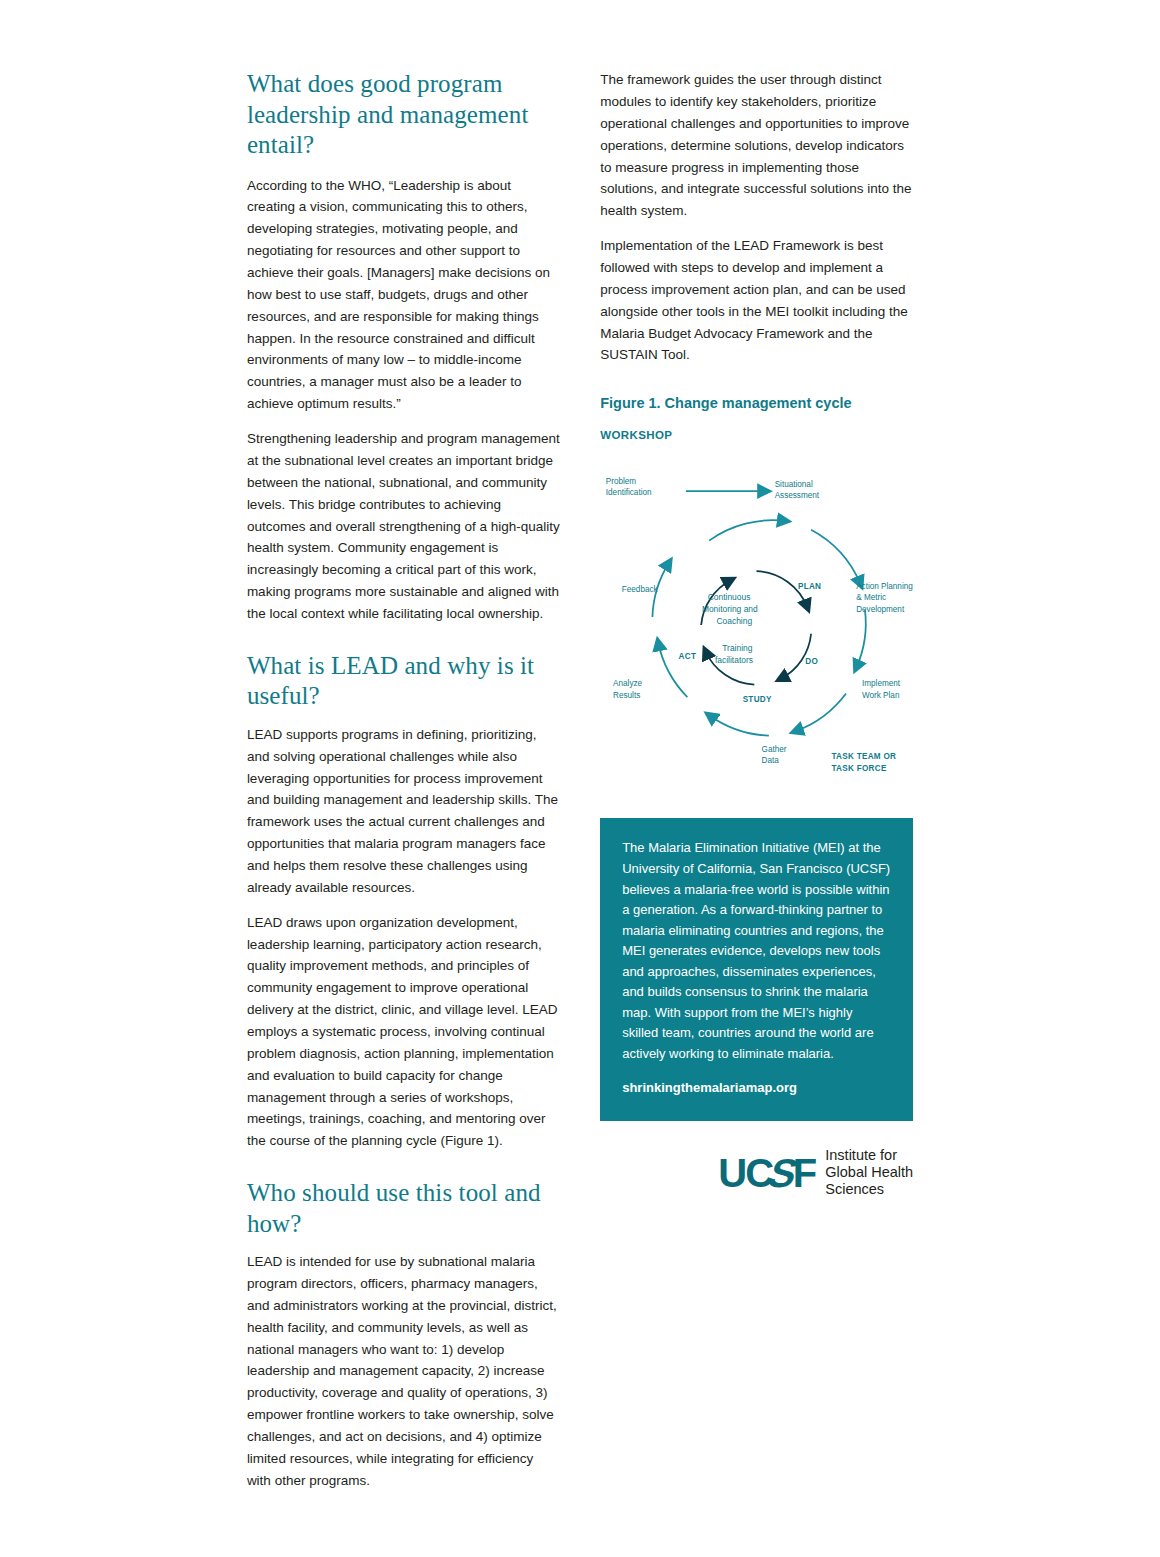What does good program leadership and management entail?
According to the WHO, “Leadership is about creating a vision, communicating this to others, developing strategies, motivating people, and negotiating for resources and other support to achieve their goals. [Managers] make decisions on how best to use staff, budgets, drugs and other resources, and are responsible for making things happen. In the resource constrained and difficult environments of many low – to middle-income countries, a manager must also be a leader to achieve optimum results.”
Strengthening leadership and program management at the subnational level creates an important bridge between the national, subnational, and community levels. This bridge contributes to achieving outcomes and overall strengthening of a high-quality health system. Community engagement is increasingly becoming a critical part of this work, making programs more sustainable and aligned with the local context while facilitating local ownership.
What is LEAD and why is it useful?
LEAD supports programs in defining, prioritizing, and solving operational challenges while also leveraging opportunities for process improvement and building management and leadership skills. The framework uses the actual current challenges and opportunities that malaria program managers face and helps them resolve these challenges using already available resources.
LEAD draws upon organization development, leadership learning, participatory action research, quality improvement methods, and principles of community engagement to improve operational delivery at the district, clinic, and village level. LEAD employs a systematic process, involving continual problem diagnosis, action planning, implementation and evaluation to build capacity for change management through a series of workshops, meetings, trainings, coaching, and mentoring over the course of the planning cycle (Figure 1).
Who should use this tool and how?
LEAD is intended for use by subnational malaria program directors, officers, pharmacy managers, and administrators working at the provincial, district, health facility, and community levels, as well as national managers who want to: 1) develop leadership and management capacity, 2) increase productivity, coverage and quality of operations, 3) empower frontline workers to take ownership, solve challenges, and act on decisions, and 4) optimize limited resources, while integrating for efficiency with other programs.
The framework guides the user through distinct modules to identify key stakeholders, prioritize operational challenges and opportunities to improve operations, determine solutions, develop indicators to measure progress in implementing those solutions, and integrate successful solutions into the health system.
Implementation of the LEAD Framework is best followed with steps to develop and implement a process improvement action plan, and can be used alongside other tools in the MEI toolkit including the Malaria Budget Advocacy Framework and the SUSTAIN Tool.
Figure 1. Change management cycle
WORKSHOP
Problem Identification Situational Assessment Action Planning & Metric Development Implement Work Plan Gather Data Analyze Results Feedback Continuous Monitoring and Coaching Training facilitators PLAN DO STUDY ACT TASK TEAM OR TASK FORCE
The Malaria Elimination Initiative (MEI) at the University of California, San Francisco (UCSF) believes a malaria-free world is possible within a generation. As a forward-thinking partner to malaria eliminating countries and regions, the MEI generates evidence, develops new tools and approaches, disseminates experiences, and builds consensus to shrink the malaria map. With support from the MEI’s highly skilled team, countries around the world are actively working to eliminate malaria.
shrinkingthemalariamap.org
UCSF
Institute for Global Health Sciences